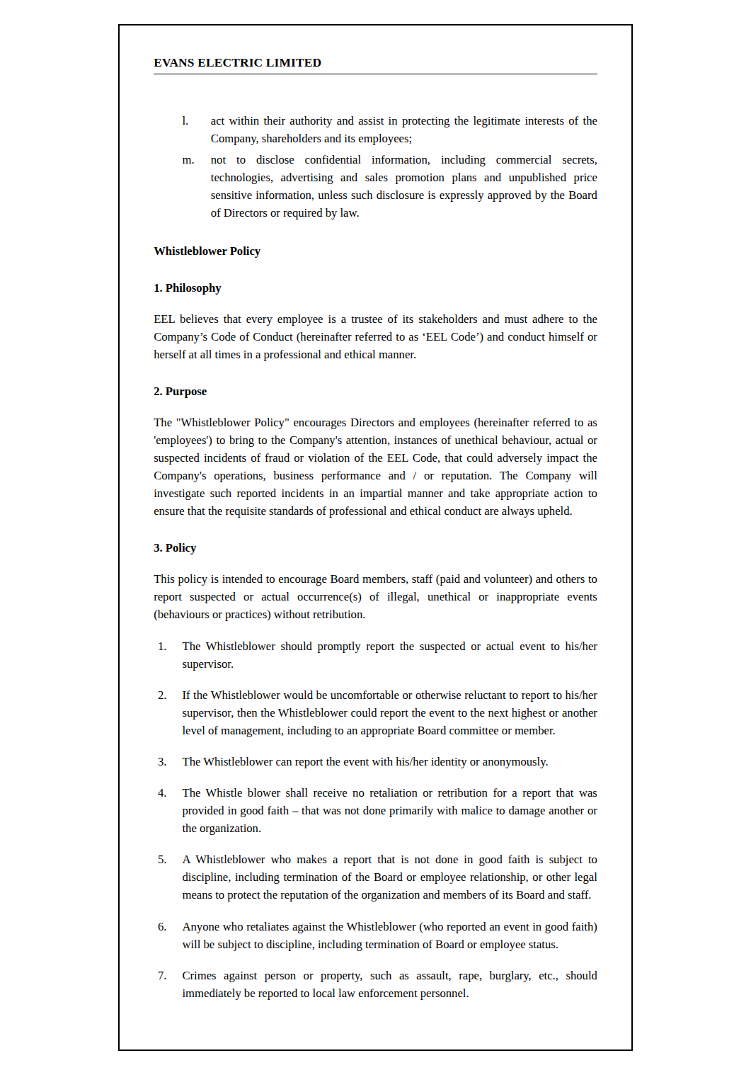EVANS ELECTRIC LIMITED
l. act within their authority and assist in protecting the legitimate interests of the Company, shareholders and its employees;
m. not to disclose confidential information, including commercial secrets, technologies, advertising and sales promotion plans and unpublished price sensitive information, unless such disclosure is expressly approved by the Board of Directors or required by law.
Whistleblower Policy
1. Philosophy
EEL believes that every employee is a trustee of its stakeholders and must adhere to the Company’s Code of Conduct (hereinafter referred to as ‘EEL Code’) and conduct himself or herself at all times in a professional and ethical manner.
2. Purpose
The "Whistleblower Policy" encourages Directors and employees (hereinafter referred to as 'employees') to bring to the Company's attention, instances of unethical behaviour, actual or suspected incidents of fraud or violation of the EEL Code, that could adversely impact the Company's operations, business performance and / or reputation. The Company will investigate such reported incidents in an impartial manner and take appropriate action to ensure that the requisite standards of professional and ethical conduct are always upheld.
3. Policy
This policy is intended to encourage Board members, staff (paid and volunteer) and others to report suspected or actual occurrence(s) of illegal, unethical or inappropriate events (behaviours or practices) without retribution.
The Whistleblower should promptly report the suspected or actual event to his/her supervisor.
If the Whistleblower would be uncomfortable or otherwise reluctant to report to his/her supervisor, then the Whistleblower could report the event to the next highest or another level of management, including to an appropriate Board committee or member.
The Whistleblower can report the event with his/her identity or anonymously.
The Whistle blower shall receive no retaliation or retribution for a report that was provided in good faith – that was not done primarily with malice to damage another or the organization.
A Whistleblower who makes a report that is not done in good faith is subject to discipline, including termination of the Board or employee relationship, or other legal means to protect the reputation of the organization and members of its Board and staff.
Anyone who retaliates against the Whistleblower (who reported an event in good faith) will be subject to discipline, including termination of Board or employee status.
Crimes against person or property, such as assault, rape, burglary, etc., should immediately be reported to local law enforcement personnel.